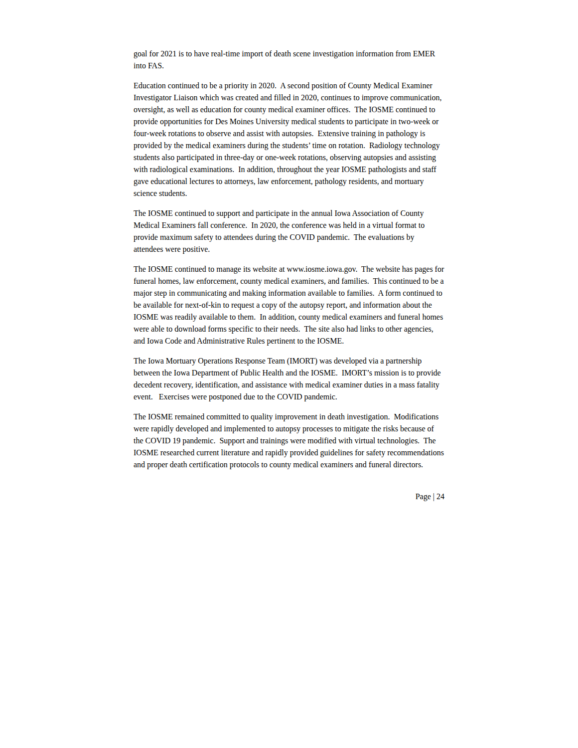goal for 2021 is to have real-time import of death scene investigation information from EMER into FAS.
Education continued to be a priority in 2020. A second position of County Medical Examiner Investigator Liaison which was created and filled in 2020, continues to improve communication, oversight, as well as education for county medical examiner offices. The IOSME continued to provide opportunities for Des Moines University medical students to participate in two-week or four-week rotations to observe and assist with autopsies. Extensive training in pathology is provided by the medical examiners during the students’ time on rotation. Radiology technology students also participated in three-day or one-week rotations, observing autopsies and assisting with radiological examinations. In addition, throughout the year IOSME pathologists and staff gave educational lectures to attorneys, law enforcement, pathology residents, and mortuary science students.
The IOSME continued to support and participate in the annual Iowa Association of County Medical Examiners fall conference. In 2020, the conference was held in a virtual format to provide maximum safety to attendees during the COVID pandemic. The evaluations by attendees were positive.
The IOSME continued to manage its website at www.iosme.iowa.gov. The website has pages for funeral homes, law enforcement, county medical examiners, and families. This continued to be a major step in communicating and making information available to families. A form continued to be available for next-of-kin to request a copy of the autopsy report, and information about the IOSME was readily available to them. In addition, county medical examiners and funeral homes were able to download forms specific to their needs. The site also had links to other agencies, and Iowa Code and Administrative Rules pertinent to the IOSME.
The Iowa Mortuary Operations Response Team (IMORT) was developed via a partnership between the Iowa Department of Public Health and the IOSME. IMORT’s mission is to provide decedent recovery, identification, and assistance with medical examiner duties in a mass fatality event. Exercises were postponed due to the COVID pandemic.
The IOSME remained committed to quality improvement in death investigation. Modifications were rapidly developed and implemented to autopsy processes to mitigate the risks because of the COVID 19 pandemic. Support and trainings were modified with virtual technologies. The IOSME researched current literature and rapidly provided guidelines for safety recommendations and proper death certification protocols to county medical examiners and funeral directors.
Page | 24